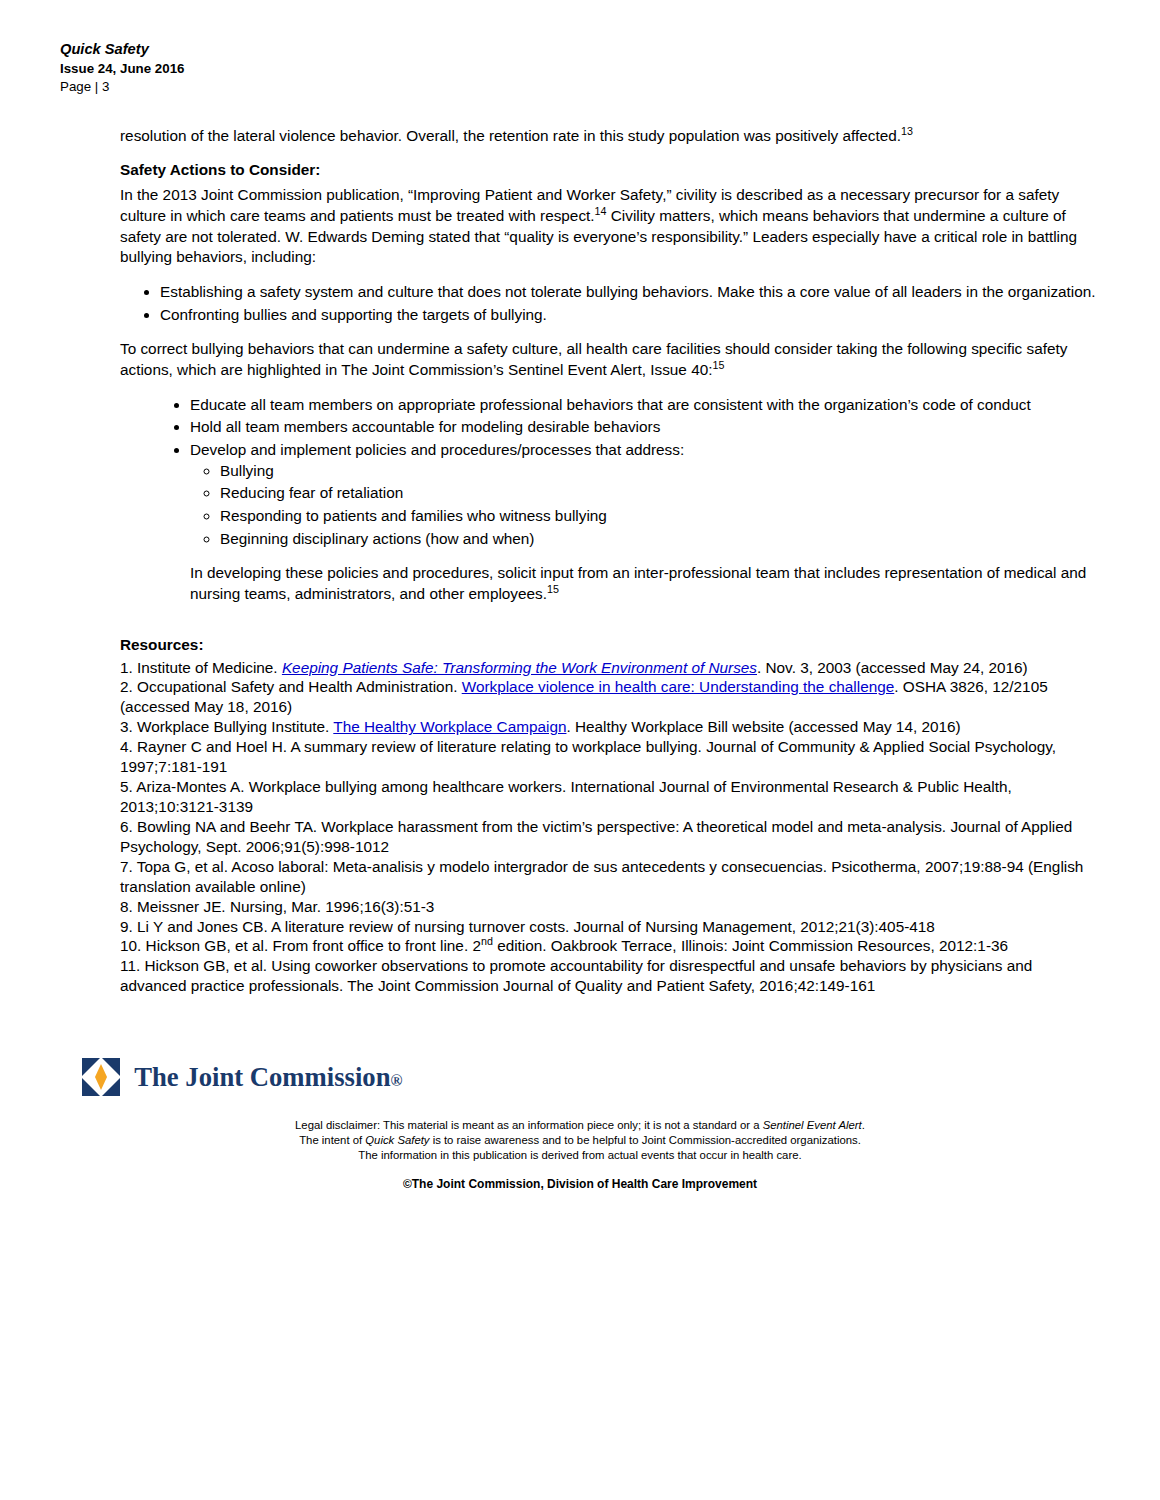Quick Safety
Issue 24, June 2016
Page | 3
resolution of the lateral violence behavior. Overall, the retention rate in this study population was positively affected.13
Safety Actions to Consider:
In the 2013 Joint Commission publication, “Improving Patient and Worker Safety,” civility is described as a necessary precursor for a safety culture in which care teams and patients must be treated with respect.14 Civility matters, which means behaviors that undermine a culture of safety are not tolerated. W. Edwards Deming stated that “quality is everyone’s responsibility.” Leaders especially have a critical role in battling bullying behaviors, including:
Establishing a safety system and culture that does not tolerate bullying behaviors. Make this a core value of all leaders in the organization.
Confronting bullies and supporting the targets of bullying.
To correct bullying behaviors that can undermine a safety culture, all health care facilities should consider taking the following specific safety actions, which are highlighted in The Joint Commission’s Sentinel Event Alert, Issue 40:15
Educate all team members on appropriate professional behaviors that are consistent with the organization’s code of conduct
Hold all team members accountable for modeling desirable behaviors
Develop and implement policies and procedures/processes that address:
Bullying
Reducing fear of retaliation
Responding to patients and families who witness bullying
Beginning disciplinary actions (how and when)
In developing these policies and procedures, solicit input from an inter-professional team that includes representation of medical and nursing teams, administrators, and other employees.15
Resources:
1. Institute of Medicine. Keeping Patients Safe: Transforming the Work Environment of Nurses. Nov. 3, 2003 (accessed May 24, 2016)
2. Occupational Safety and Health Administration. Workplace violence in health care: Understanding the challenge. OSHA 3826, 12/2105 (accessed May 18, 2016)
3. Workplace Bullying Institute. The Healthy Workplace Campaign. Healthy Workplace Bill website (accessed May 14, 2016)
4. Rayner C and Hoel H. A summary review of literature relating to workplace bullying. Journal of Community & Applied Social Psychology, 1997;7:181-191
5. Ariza-Montes A. Workplace bullying among healthcare workers. International Journal of Environmental Research & Public Health, 2013;10:3121-3139
6. Bowling NA and Beehr TA. Workplace harassment from the victim’s perspective: A theoretical model and meta-analysis. Journal of Applied Psychology, Sept. 2006;91(5):998-1012
7. Topa G, et al. Acoso laboral: Meta-analisis y modelo intergrador de sus antecedents y consecuencias. Psicotherma, 2007;19:88-94 (English translation available online)
8. Meissner JE. Nursing, Mar. 1996;16(3):51-3
9. Li Y and Jones CB. A literature review of nursing turnover costs. Journal of Nursing Management, 2012;21(3):405-418
10. Hickson GB, et al. From front office to front line. 2nd edition. Oakbrook Terrace, Illinois: Joint Commission Resources, 2012:1-36
11. Hickson GB, et al. Using coworker observations to promote accountability for disrespectful and unsafe behaviors by physicians and advanced practice professionals. The Joint Commission Journal of Quality and Patient Safety, 2016;42:149-161
The Joint Commission®
Legal disclaimer: This material is meant as an information piece only; it is not a standard or a Sentinel Event Alert.
The intent of Quick Safety is to raise awareness and to be helpful to Joint Commission-accredited organizations.
The information in this publication is derived from actual events that occur in health care.
©The Joint Commission, Division of Health Care Improvement